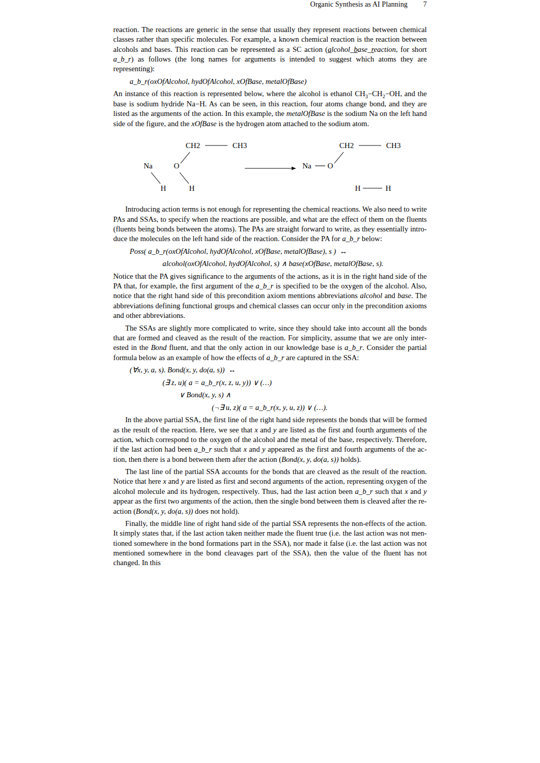Organic Synthesis as AI Planning 7
reaction. The reactions are generic in the sense that usually they represent reactions between chemical classes rather than specific molecules. For example, a known chemical reaction is the reaction between alcohols and bases. This reaction can be represented as a SC action (alcohol_base_reaction, for short a_b_r) as follows (the long names for arguments is intended to suggest which atoms they are representing):
a_b_r(oxOfAlcohol, hydOfAlcohol, xOfBase, metalOfBase)
An instance of this reaction is represented below, where the alcohol is ethanol CH3−CH2−OH, and the base is sodium hydride Na−H. As can be seen, in this reaction, four atoms change bond, and they are listed as the arguments of the action. In this example, the metalOfBase is the sodium Na on the left hand side of the figure, and the xOfBase is the hydrogen atom attached to the sodium atom.
CH2 CH3 O Na H H CH2 CH3 O Na H H
Introducing action terms is not enough for representing the chemical reactions. We also need to write PAs and SSAs, to specify when the reactions are possible, and what are the effect of them on the fluents (fluents being bonds between the atoms). The PAs are straight forward to write, as they essentially introduce the molecules on the left hand side of the reaction. Consider the PA for a_b_r below:
Poss( a_b_r(oxOfAlcohol, hydOfAlcohol, xOfBase, metalOfBase), s ) ↔
alcohol(oxOfAlcohol, hydOfAlcohol, s) ∧ base(xOfBase, metalOfBase, s).
Notice that the PA gives significance to the arguments of the actions, as it is in the right hand side of the PA that, for example, the first argument of the a_b_r is specified to be the oxygen of the alcohol. Also, notice that the right hand side of this precondition axiom mentions abbreviations alcohol and base. The abbreviations defining functional groups and chemical classes can occur only in the precondition axioms and other abbreviations.
The SSAs are slightly more complicated to write, since they should take into account all the bonds that are formed and cleaved as the result of the reaction. For simplicity, assume that we are only interested in the Bond fluent, and that the only action in our knowledge base is a_b_r. Consider the partial formula below as an example of how the effects of a_b_r are captured in the SSA:
(∀x, y, a, s). Bond(x, y, do(a, s)) ↔
(∃ z, u)( a = a_b_r(x, z, u, y)) ∨ (…)
∨ Bond(x, y, s) ∧
(¬∃ u, z)( a = a_b_r(x, y, u, z)) ∨ (…).
In the above partial SSA, the first line of the right hand side represents the bonds that will be formed as the result of the reaction. Here, we see that x and y are listed as the first and fourth arguments of the action, which correspond to the oxygen of the alcohol and the metal of the base, respectively. Therefore, if the last action had been a_b_r such that x and y appeared as the first and fourth arguments of the action, then there is a bond between them after the action (Bond(x, y, do(a, s)) holds).
The last line of the partial SSA accounts for the bonds that are cleaved as the result of the reaction. Notice that here x and y are listed as first and second arguments of the action, representing oxygen of the alcohol molecule and its hydrogen, respectively. Thus, had the last action been a_b_r such that x and y appear as the first two arguments of the action, then the single bond between them is cleaved after the reaction (Bond(x, y, do(a, s)) does not hold).
Finally, the middle line of right hand side of the partial SSA represents the non-effects of the action. It simply states that, if the last action taken neither made the fluent true (i.e. the last action was not mentioned somewhere in the bond formations part in the SSA), nor made it false (i.e. the last action was not mentioned somewhere in the bond cleavages part of the SSA), then the value of the fluent has not changed. In this